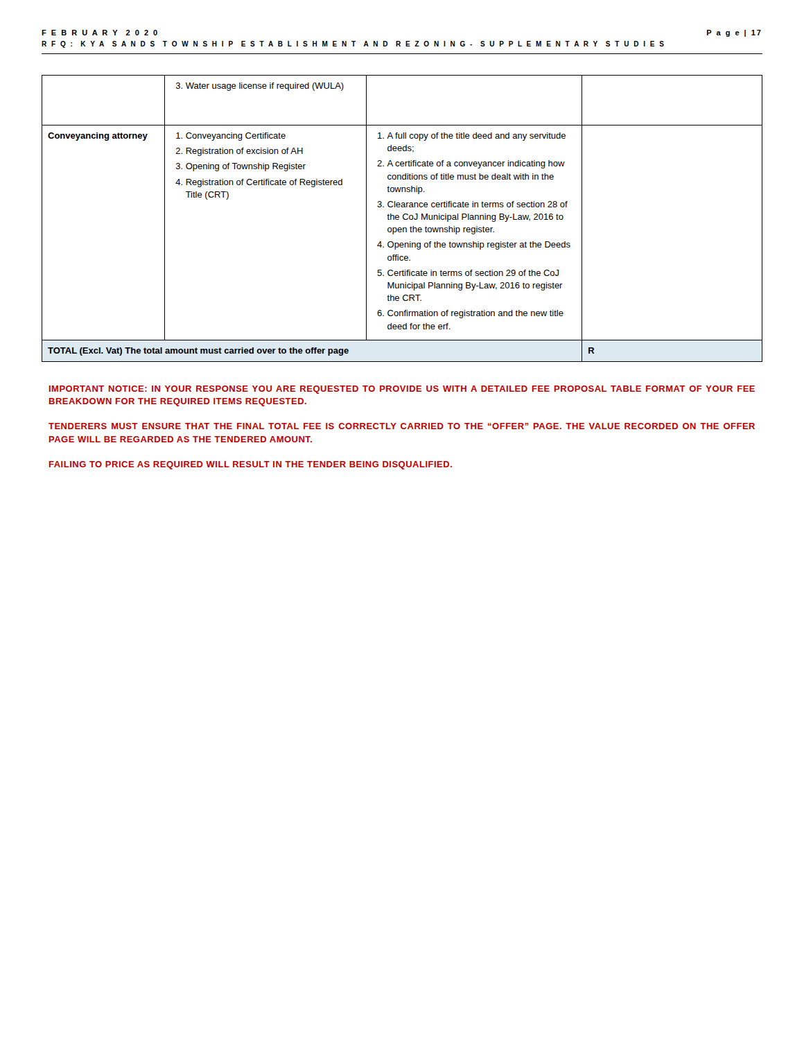F E B R U A R Y 2 0 2 0
P a g e | 17
R F Q : K Y A S A N D S T O W N S H I P E S T A B L I S H M E N T A N D R E Z O N I N G - S U P P L E M E N T A R Y S T U D I E S
| | Water usage license if required (WULA) | | |
| Conveyancing attorney | Conveyancing Certificate Registration of excision of AH Opening of Township Register Registration of Certificate of Registered Title (CRT) | A full copy of the title deed and any servitude deeds; A certificate of a conveyancer indicating how conditions of title must be dealt with in the township. Clearance certificate in terms of section 28 of the CoJ Municipal Planning By-Law, 2016 to open the township register. Opening of the township register at the Deeds office. Certificate in terms of section 29 of the CoJ Municipal Planning By-Law, 2016 to register the CRT. Confirmation of registration and the new title deed for the erf. | |
| TOTAL (Excl. Vat) The total amount must carried over to the offer page | R |
IMPORTANT NOTICE: IN YOUR RESPONSE YOU ARE REQUESTED TO PROVIDE US WITH A DETAILED FEE PROPOSAL TABLE FORMAT OF YOUR FEE BREAKDOWN FOR THE REQUIRED ITEMS REQUESTED.
TENDERERS MUST ENSURE THAT THE FINAL TOTAL FEE IS CORRECTLY CARRIED TO THE “OFFER” PAGE. THE VALUE RECORDED ON THE OFFER PAGE WILL BE REGARDED AS THE TENDERED AMOUNT.
FAILING TO PRICE AS REQUIRED WILL RESULT IN THE TENDER BEING DISQUALIFIED.